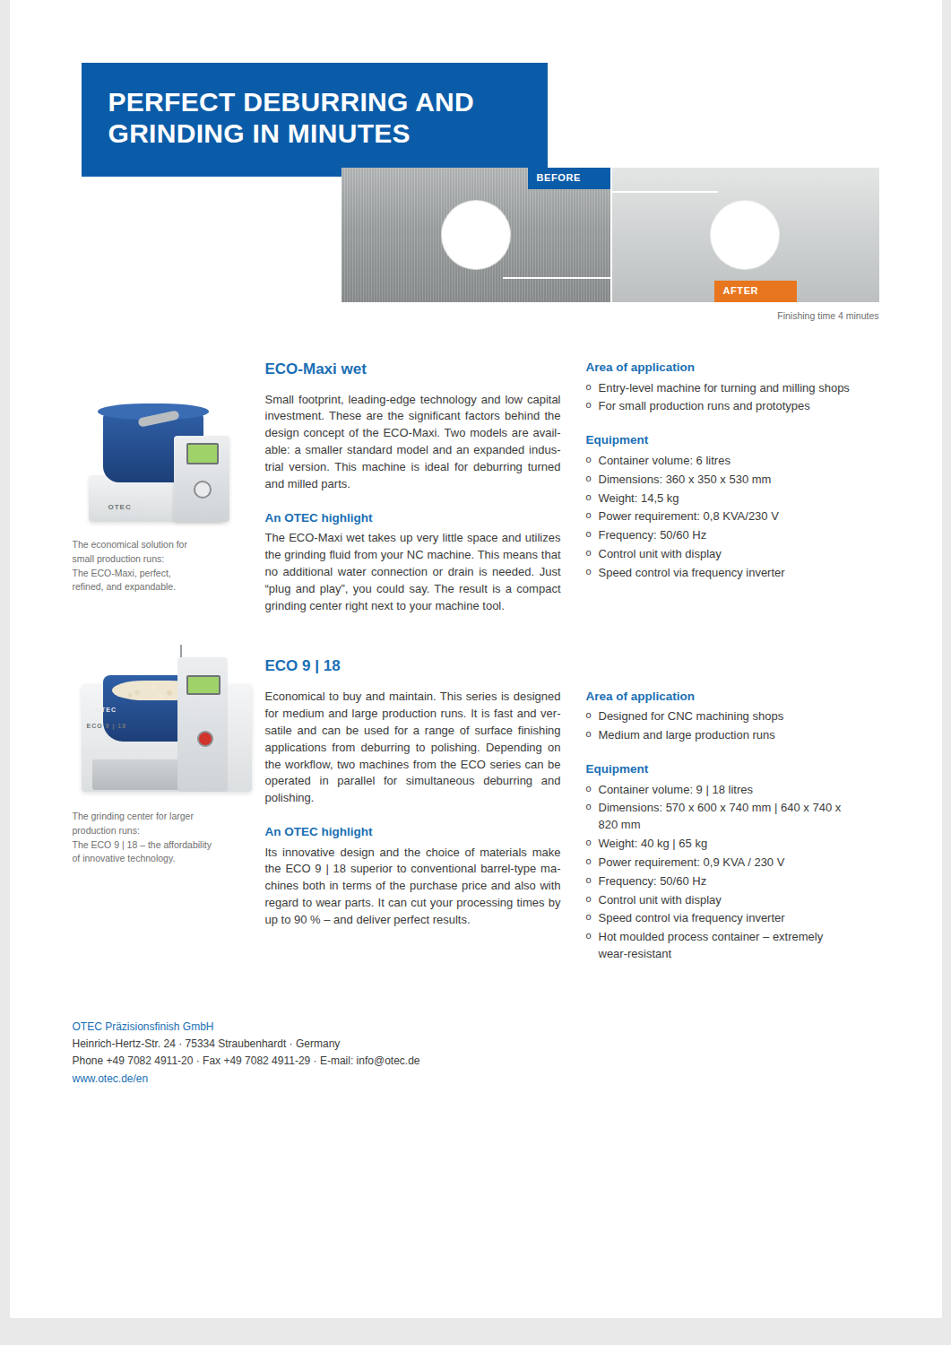Perfect deburring and
grinding in minutes
BEFORE
AFTER
Finishing time 4 minutes
OTEC
The economical solution for
small production runs:
The ECO-Maxi, perfect,
refined, and expandable.
OTEC
ECO 9 | 18
The grinding center for larger
production runs:
The ECO 9 | 18 – the affordability
of innovative technology.
ECO-Maxi wet
Small footprint, leading-edge technology and low capital investment. These are the significant factors behind the design concept of the ECO-Maxi. Two models are available: a smaller standard model and an expanded industrial version. This machine is ideal for deburring turned and milled parts.
An OTEC highlight
The ECO-Maxi wet takes up very little space and utilizes the grinding fluid from your NC machine. This means that no additional water connection or drain is needed. Just “plug and play”, you could say. The result is a compact grinding center right next to your machine tool.
ECO 9 | 18
Economical to buy and maintain. This series is designed for medium and large production runs. It is fast and versatile and can be used for a range of surface finishing applications from deburring to polishing. Depending on the workflow, two machines from the ECO series can be operated in parallel for simultaneous deburring and polishing.
An OTEC highlight
Its innovative design and the choice of materials make the ECO 9 | 18 superior to conventional barrel-type machines both in terms of the purchase price and also with regard to wear parts. It can cut your processing times by up to 90 % – and deliver perfect results.
Area of application
Entry-level machine for turning and milling shops
For small production runs and prototypes
Equipment
Container volume: 6 litres
Dimensions: 360 x 350 x 530 mm
Weight: 14,5 kg
Power requirement: 0,8 KVA/230 V
Frequency: 50/60 Hz
Control unit with display
Speed control via frequency inverter
Area of application
Designed for CNC machining shops
Medium and large production runs
Equipment
Container volume: 9 | 18 litres
Dimensions: 570 x 600 x 740 mm | 640 x 740 x 820 mm
Weight: 40 kg | 65 kg
Power requirement: 0,9 KVA / 230 V
Frequency: 50/60 Hz
Control unit with display
Speed control via frequency inverter
Hot moulded process container – extremely wear-resistant
OTEC Präzisionsfinish GmbH
Heinrich-Hertz-Str. 24 · 75334 Straubenhardt · Germany
Phone +49 7082 4911-20 · Fax +49 7082 4911-29 · E-mail: info@otec.de
www.otec.de/en